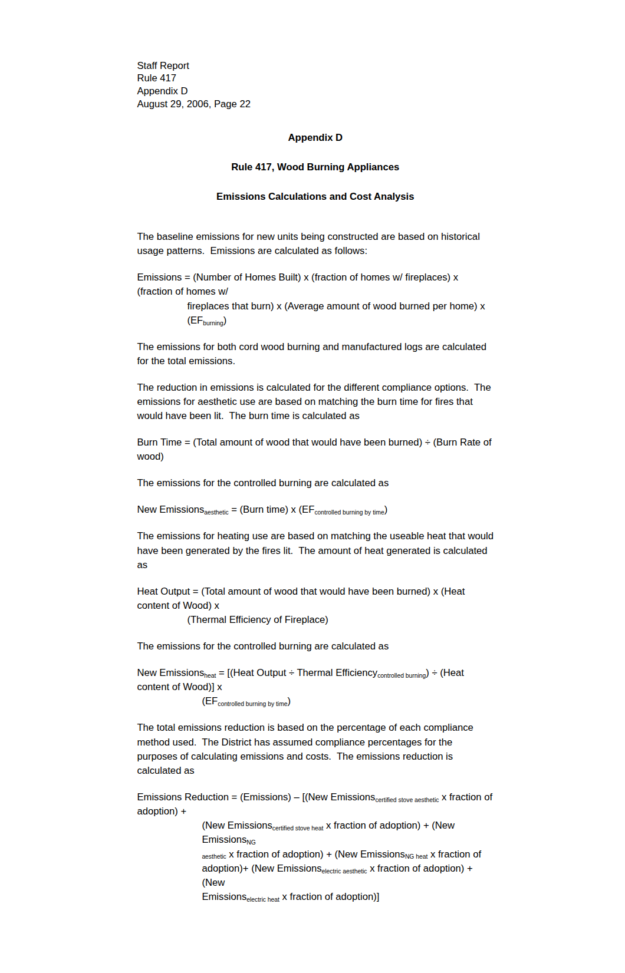Staff Report
Rule 417
Appendix D
August 29, 2006, Page 22
Appendix D
Rule 417, Wood Burning Appliances
Emissions Calculations and Cost Analysis
The baseline emissions for new units being constructed are based on historical usage patterns. Emissions are calculated as follows:
Emissions = (Number of Homes Built) x (fraction of homes w/ fireplaces) x (fraction of homes w/ fireplaces that burn) x (Average amount of wood burned per home) x (EFburning)
The emissions for both cord wood burning and manufactured logs are calculated for the total emissions.
The reduction in emissions is calculated for the different compliance options. The emissions for aesthetic use are based on matching the burn time for fires that would have been lit. The burn time is calculated as
Burn Time = (Total amount of wood that would have been burned) ÷ (Burn Rate of wood)
The emissions for the controlled burning are calculated as
New Emissionsaesthetic = (Burn time) x (EFcontrolled burning by time)
The emissions for heating use are based on matching the useable heat that would have been generated by the fires lit. The amount of heat generated is calculated as
Heat Output = (Total amount of wood that would have been burned) x (Heat content of Wood) x (Thermal Efficiency of Fireplace)
The emissions for the controlled burning are calculated as
New Emissionsheat = [(Heat Output ÷ Thermal Efficiencycontrolled burning) ÷ (Heat content of Wood)] x (EFcontrolled burning by time)
The total emissions reduction is based on the percentage of each compliance method used. The District has assumed compliance percentages for the purposes of calculating emissions and costs. The emissions reduction is calculated as
Emissions Reduction = (Emissions) – [(New Emissionscertified stove aesthetic x fraction of adoption) + (New Emissionscertified stove heat x fraction of adoption) + (New EmissionsNG aesthetic x fraction of adoption) + (New EmissionsNG heat x fraction of adoption)+ (New Emissionselectric aesthetic x fraction of adoption) + (New Emissionselectric heat x fraction of adoption)]